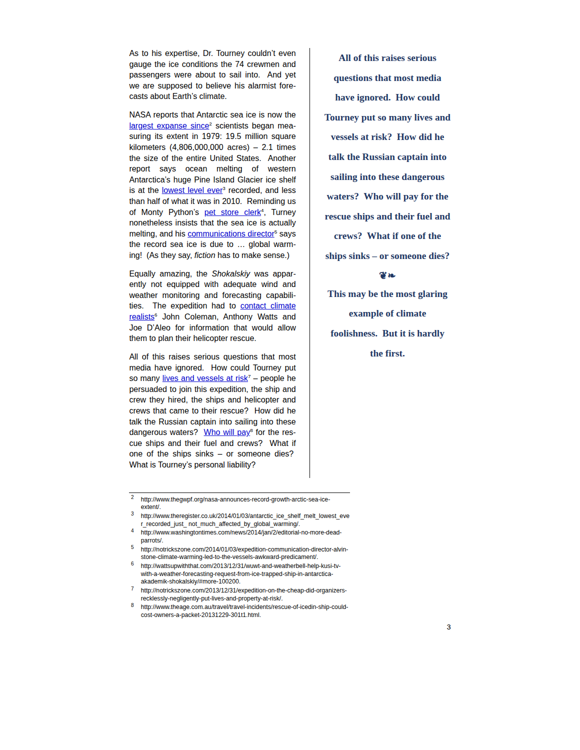As to his expertise, Dr. Tourney couldn’t even gauge the ice conditions the 74 crewmen and passengers were about to sail into. And yet we are supposed to believe his alarmist forecasts about Earth’s climate.
NASA reports that Antarctic sea ice is now the largest expanse since2 scientists began measuring its extent in 1979: 19.5 million square kilometers (4,806,000,000 acres) – 2.1 times the size of the entire United States. Another report says ocean melting of western Antarctica’s huge Pine Island Glacier ice shelf is at the lowest level ever3 recorded, and less than half of what it was in 2010. Reminding us of Monty Python’s pet store clerk4, Turney nonetheless insists that the sea ice is actually melting, and his communications director5 says the record sea ice is due to … global warming! (As they say, fiction has to make sense.)
Equally amazing, the Shokalskiy was apparently not equipped with adequate wind and weather monitoring and forecasting capabilities. The expedition had to contact climate realists6 John Coleman, Anthony Watts and Joe D’Aleo for information that would allow them to plan their helicopter rescue.
All of this raises serious questions that most media have ignored. How could Tourney put so many lives and vessels at risk7 – people he persuaded to join this expedition, the ship and crew they hired, the ships and helicopter and crews that came to their rescue? How did he talk the Russian captain into sailing into these dangerous waters? Who will pay8 for the rescue ships and their fuel and crews? What if one of the ships sinks – or someone dies? What is Tourney’s personal liability?
All of this raises serious questions that most media have ignored. How could Tourney put so many lives and vessels at risk? How did he talk the Russian captain into sailing into these dangerous waters? Who will pay for the rescue ships and their fuel and crews? What if one of the ships sinks – or someone dies? ❦❧
This may be the most glaring example of climate foolishness. But it is hardly the first.
http://www.thegwpf.org/nasa-announces-record-growth-arctic-sea-ice-extent/.
http://www.theregister.co.uk/2014/01/03/antarctic_ice_shelf_melt_lowest_ever_recorded_just_ not_much_affected_by_global_warming/.
http://www.washingtontimes.com/news/2014/jan/2/editorial-no-more-dead-parrots/.
http://notrickszone.com/2014/01/03/expedition-communication-director-alvin-stone-climate-warming-led-to-the-vessels-awkward-predicament/.
http://wattsupwiththat.com/2013/12/31/wuwt-and-weatherbell-help-kusi-tv-with-a-weather-forecasting-request-from-ice-trapped-ship-in-antarctica-akademik-shokalskiy/#more-100200.
http://notrickszone.com/2013/12/31/expedition-on-the-cheap-did-organizers-recklessly-negligently-put-lives-and-property-at-risk/.
http://www.theage.com.au/travel/travel-incidents/rescue-of-icedin-ship-could-cost-owners-a-packet-20131229-301t1.html.
3